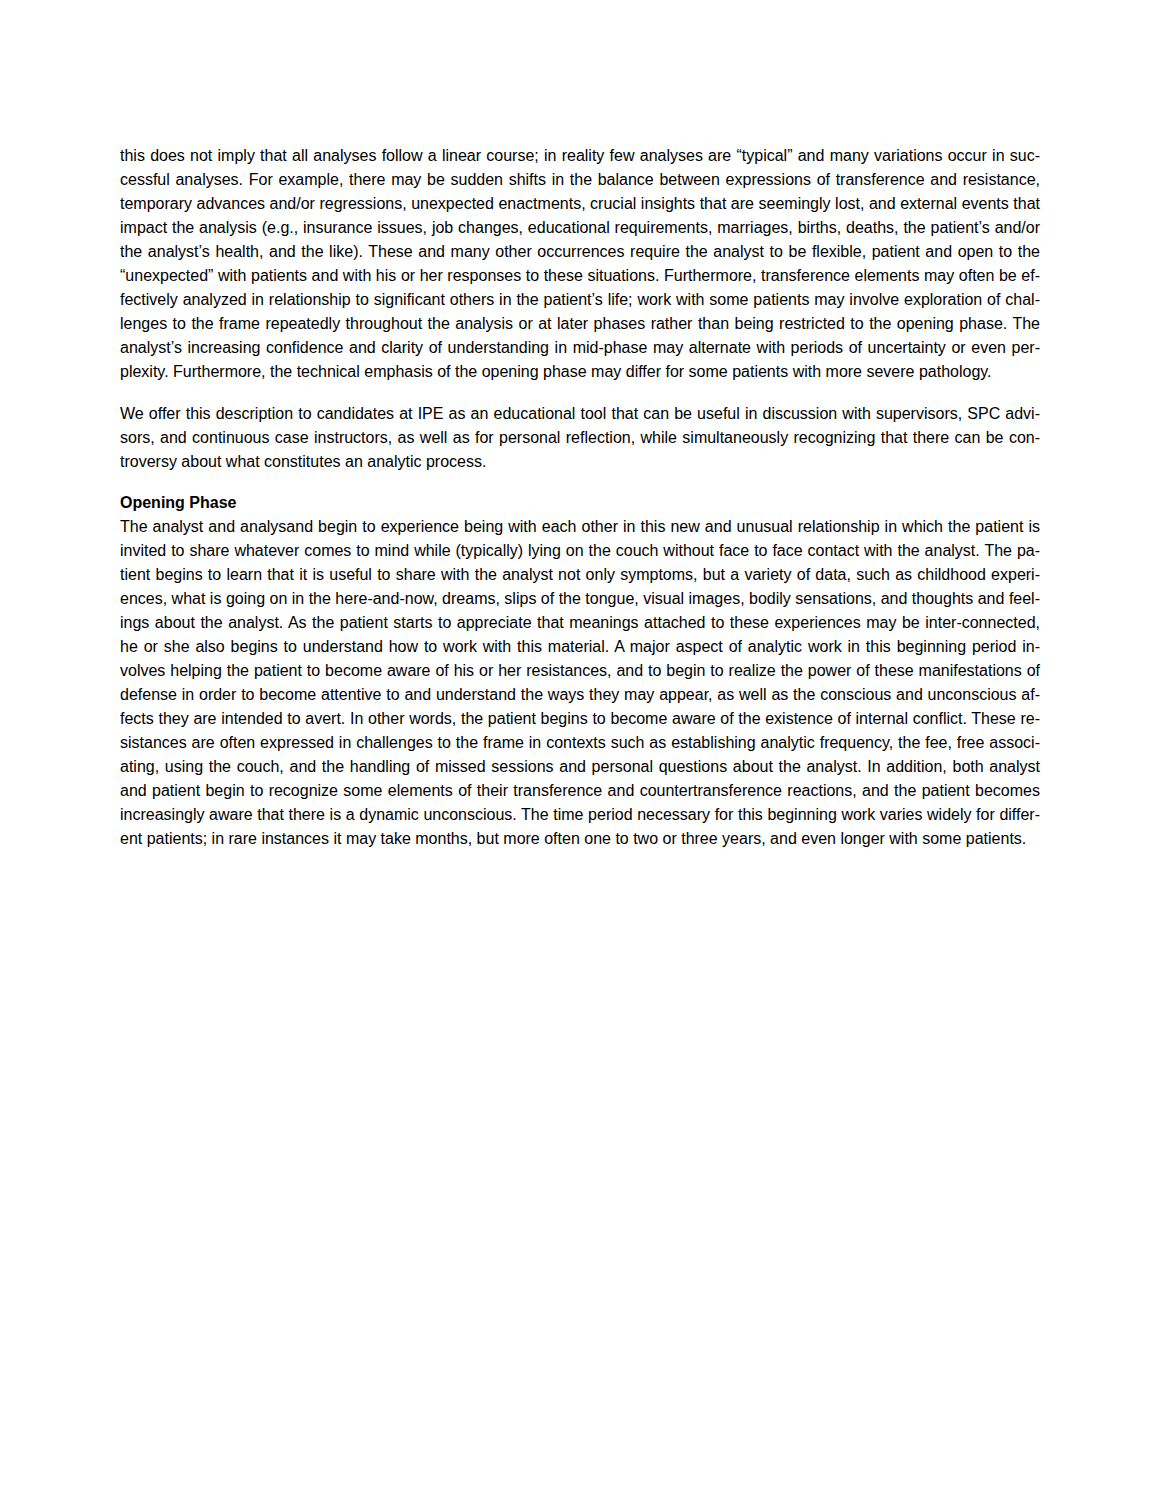this does not imply that all analyses follow a linear course; in reality few analyses are “typical” and many variations occur in successful analyses. For example, there may be sudden shifts in the balance between expressions of transference and resistance, temporary advances and/or regressions, unexpected enactments, crucial insights that are seemingly lost, and external events that impact the analysis (e.g., insurance issues, job changes, educational requirements, marriages, births, deaths, the patient’s and/or the analyst’s health, and the like). These and many other occurrences require the analyst to be flexible, patient and open to the “unexpected” with patients and with his or her responses to these situations. Furthermore, transference elements may often be effectively analyzed in relationship to significant others in the patient’s life; work with some patients may involve exploration of challenges to the frame repeatedly throughout the analysis or at later phases rather than being restricted to the opening phase. The analyst’s increasing confidence and clarity of understanding in mid-phase may alternate with periods of uncertainty or even perplexity. Furthermore, the technical emphasis of the opening phase may differ for some patients with more severe pathology.
We offer this description to candidates at IPE as an educational tool that can be useful in discussion with supervisors, SPC advisors, and continuous case instructors, as well as for personal reflection, while simultaneously recognizing that there can be controversy about what constitutes an analytic process.
Opening Phase
The analyst and analysand begin to experience being with each other in this new and unusual relationship in which the patient is invited to share whatever comes to mind while (typically) lying on the couch without face to face contact with the analyst. The patient begins to learn that it is useful to share with the analyst not only symptoms, but a variety of data, such as childhood experiences, what is going on in the here-and-now, dreams, slips of the tongue, visual images, bodily sensations, and thoughts and feelings about the analyst. As the patient starts to appreciate that meanings attached to these experiences may be inter-connected, he or she also begins to understand how to work with this material. A major aspect of analytic work in this beginning period involves helping the patient to become aware of his or her resistances, and to begin to realize the power of these manifestations of defense in order to become attentive to and understand the ways they may appear, as well as the conscious and unconscious affects they are intended to avert. In other words, the patient begins to become aware of the existence of internal conflict. These resistances are often expressed in challenges to the frame in contexts such as establishing analytic frequency, the fee, free associating, using the couch, and the handling of missed sessions and personal questions about the analyst. In addition, both analyst and patient begin to recognize some elements of their transference and countertransference reactions, and the patient becomes increasingly aware that there is a dynamic unconscious. The time period necessary for this beginning work varies widely for different patients; in rare instances it may take months, but more often one to two or three years, and even longer with some patients.